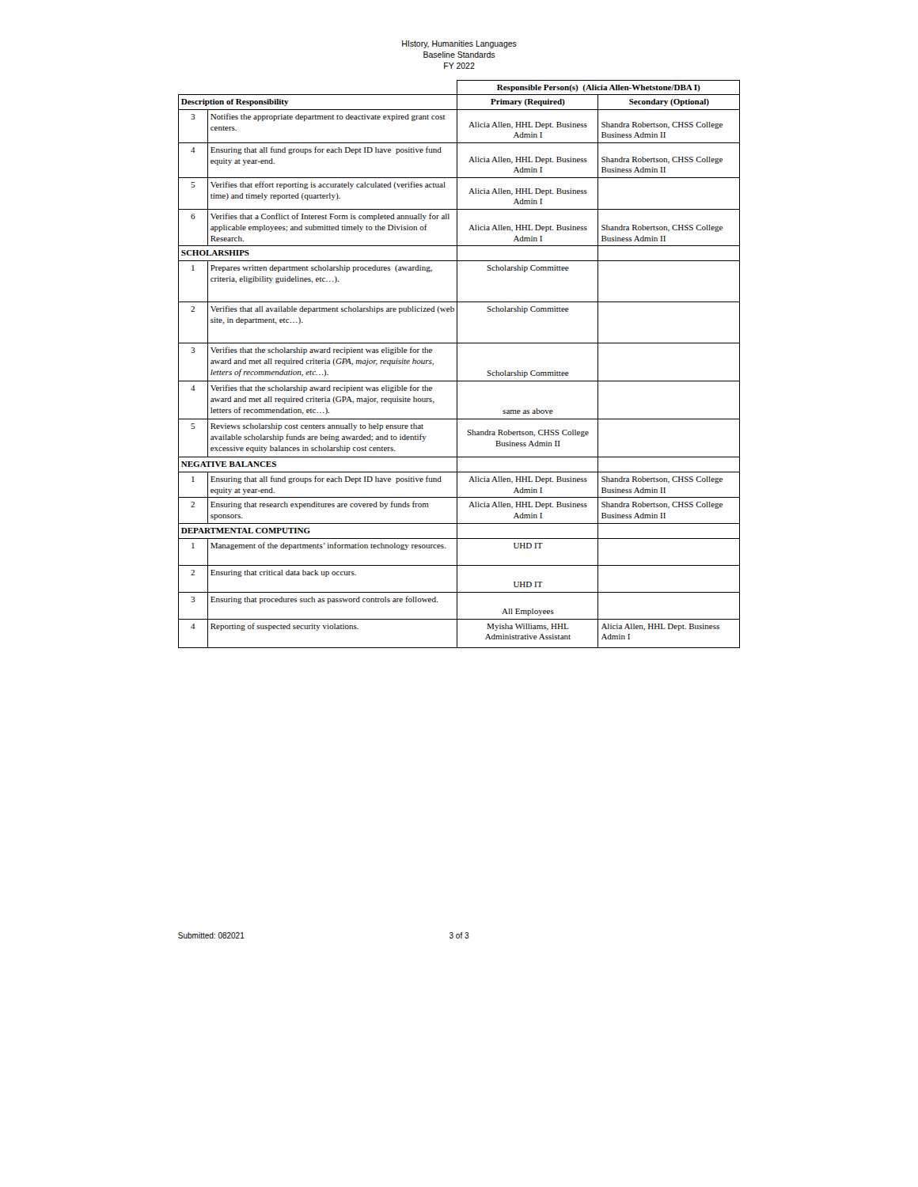HIstory, Humanities Languages
Baseline Standards
FY 2022
| | | Responsible Person(s) (Alicia Allen-Whetstone/DBA I) |
| Description of Responsibility | Primary (Required) | Secondary (Optional) |
| 3 | Notifies the appropriate department to deactivate expired grant cost centers. | Alicia Allen, HHL Dept. Business Admin I | Shandra Robertson, CHSS College Business Admin II |
| 4 | Ensuring that all fund groups for each Dept ID have positive fund equity at year-end. | Alicia Allen, HHL Dept. Business Admin I | Shandra Robertson, CHSS College Business Admin II |
| 5 | Verifies that effort reporting is accurately calculated (verifies actual time) and timely reported (quarterly). | Alicia Allen, HHL Dept. Business Admin I | |
| 6 | Verifies that a Conflict of Interest Form is completed annually for all applicable employees; and submitted timely to the Division of Research. | Alicia Allen, HHL Dept. Business Admin I | Shandra Robertson, CHSS College Business Admin II |
| SCHOLARSHIPS | | |
| 1 | Prepares written department scholarship procedures (awarding, criteria, eligibility guidelines, etc…). | Scholarship Committee | |
| 2 | Verifies that all available department scholarships are publicized (web site, in department, etc…). | Scholarship Committee | |
| 3 | Verifies that the scholarship award recipient was eligible for the award and met all required criteria ( GPA, major, requisite hours, letters of recommendation, etc… ). | Scholarship Committee | |
| 4 | Verifies that the scholarship award recipient was eligible for the award and met all required criteria (GPA, major, requisite hours, letters of recommendation, etc…). | same as above | |
| 5 | Reviews scholarship cost centers annually to help ensure that available scholarship funds are being awarded; and to identify excessive equity balances in scholarship cost centers. | Shandra Robertson, CHSS College Business Admin II | |
| NEGATIVE BALANCES | | |
| 1 | Ensuring that all fund groups for each Dept ID have positive fund equity at year-end. | Alicia Allen, HHL Dept. Business Admin I | Shandra Robertson, CHSS College Business Admin II |
| 2 | Ensuring that research expenditures are covered by funds from sponsors. | Alicia Allen, HHL Dept. Business Admin I | Shandra Robertson, CHSS College Business Admin II |
| DEPARTMENTAL COMPUTING | | |
| 1 | Management of the departments’ information technology resources. | UHD IT | |
| 2 | Ensuring that critical data back up occurs. | UHD IT | |
| 3 | Ensuring that procedures such as password controls are followed. | All Employees | |
| 4 | Reporting of suspected security violations. | Myisha Williams, HHL Administrative Assistant | Alicia Allen, HHL Dept. Business Admin I |
Submitted: 082021
3 of 3